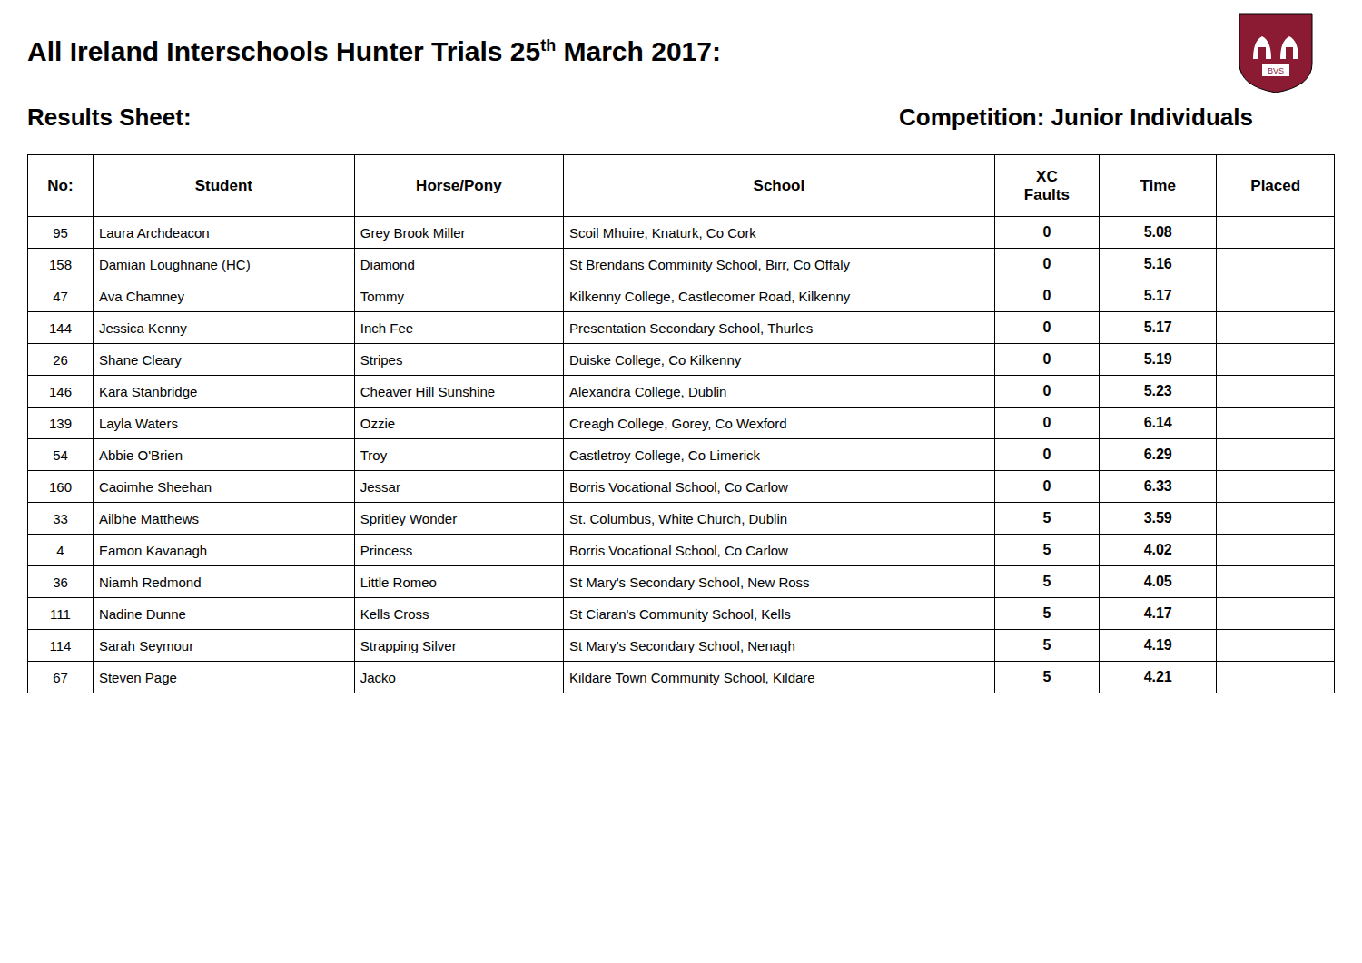All Ireland Interschools Hunter Trials 25th March 2017:
BVS
Results Sheet:
Competition: Junior Individuals
| No: | Student | Horse/Pony | School | XC Faults | Time | Placed |
| --- | --- | --- | --- | --- | --- | --- |
| 95 | Laura Archdeacon | Grey Brook Miller | Scoil Mhuire, Knaturk, Co Cork | 0 | 5.08 | |
| 158 | Damian Loughnane (HC) | Diamond | St Brendans Comminity School, Birr, Co Offaly | 0 | 5.16 | |
| 47 | Ava Chamney | Tommy | Kilkenny College, Castlecomer Road, Kilkenny | 0 | 5.17 | |
| 144 | Jessica Kenny | Inch Fee | Presentation Secondary School, Thurles | 0 | 5.17 | |
| 26 | Shane Cleary | Stripes | Duiske College, Co Kilkenny | 0 | 5.19 | |
| 146 | Kara Stanbridge | Cheaver Hill Sunshine | Alexandra College, Dublin | 0 | 5.23 | |
| 139 | Layla Waters | Ozzie | Creagh College, Gorey, Co Wexford | 0 | 6.14 | |
| 54 | Abbie O'Brien | Troy | Castletroy College, Co Limerick | 0 | 6.29 | |
| 160 | Caoimhe Sheehan | Jessar | Borris Vocational School, Co Carlow | 0 | 6.33 | |
| 33 | Ailbhe Matthews | Spritley Wonder | St. Columbus, White Church, Dublin | 5 | 3.59 | |
| 4 | Eamon Kavanagh | Princess | Borris Vocational School, Co Carlow | 5 | 4.02 | |
| 36 | Niamh Redmond | Little Romeo | St Mary's Secondary School, New Ross | 5 | 4.05 | |
| 111 | Nadine Dunne | Kells Cross | St Ciaran's Community School, Kells | 5 | 4.17 | |
| 114 | Sarah Seymour | Strapping Silver | St Mary's Secondary School, Nenagh | 5 | 4.19 | |
| 67 | Steven Page | Jacko | Kildare Town Community School, Kildare | 5 | 4.21 | |